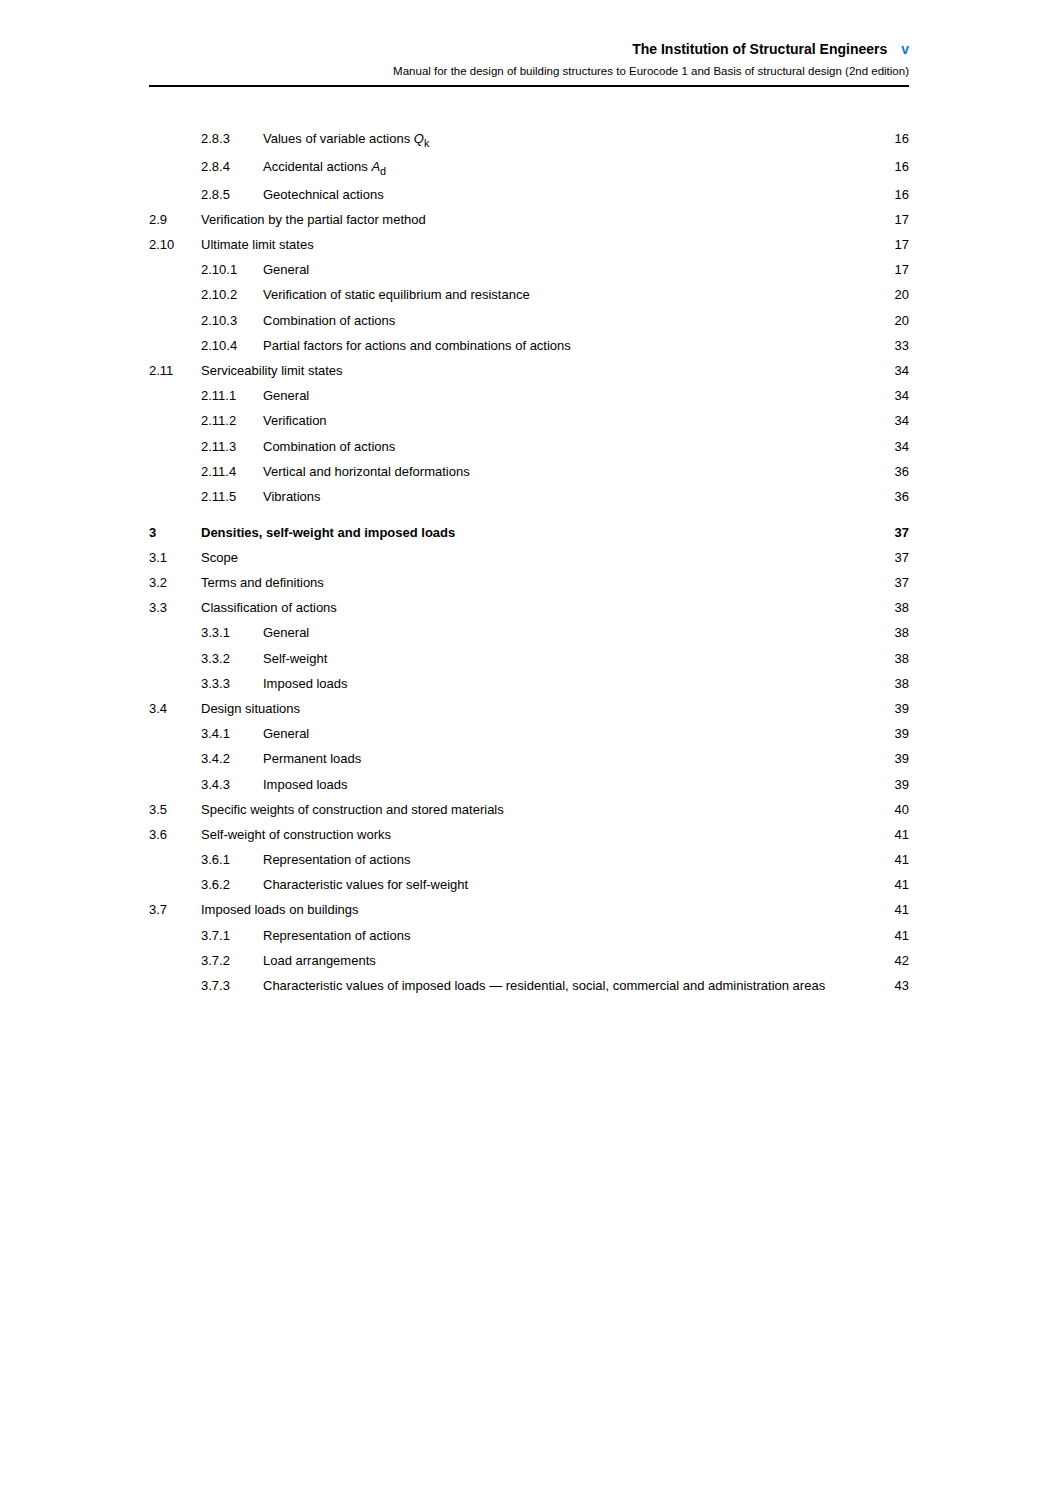The Institution of Structural Engineers v
Manual for the design of building structures to Eurocode 1 and Basis of structural design (2nd edition)
| | 2.8.3 | Values of variable actions Q k | 16 |
| | 2.8.4 | Accidental actions A d | 16 |
| | 2.8.5 | Geotechnical actions | 16 |
| 2.9 | Verification by the partial factor method | 17 |
| 2.10 | Ultimate limit states | 17 |
| | 2.10.1 | General | 17 |
| | 2.10.2 | Verification of static equilibrium and resistance | 20 |
| | 2.10.3 | Combination of actions | 20 |
| | 2.10.4 | Partial factors for actions and combinations of actions | 33 |
| 2.11 | Serviceability limit states | 34 |
| | 2.11.1 | General | 34 |
| | 2.11.2 | Verification | 34 |
| | 2.11.3 | Combination of actions | 34 |
| | 2.11.4 | Vertical and horizontal deformations | 36 |
| | 2.11.5 | Vibrations | 36 |
| 3 | Densities, self-weight and imposed loads | 37 |
| 3.1 | Scope | 37 |
| 3.2 | Terms and definitions | 37 |
| 3.3 | Classification of actions | 38 |
| | 3.3.1 | General | 38 |
| | 3.3.2 | Self-weight | 38 |
| | 3.3.3 | Imposed loads | 38 |
| 3.4 | Design situations | 39 |
| | 3.4.1 | General | 39 |
| | 3.4.2 | Permanent loads | 39 |
| | 3.4.3 | Imposed loads | 39 |
| 3.5 | Specific weights of construction and stored materials | 40 |
| 3.6 | Self-weight of construction works | 41 |
| | 3.6.1 | Representation of actions | 41 |
| | 3.6.2 | Characteristic values for self-weight | 41 |
| 3.7 | Imposed loads on buildings | 41 |
| | 3.7.1 | Representation of actions | 41 |
| | 3.7.2 | Load arrangements | 42 |
| | 3.7.3 | Characteristic values of imposed loads — residential, social, commercial and administration areas | 43 |